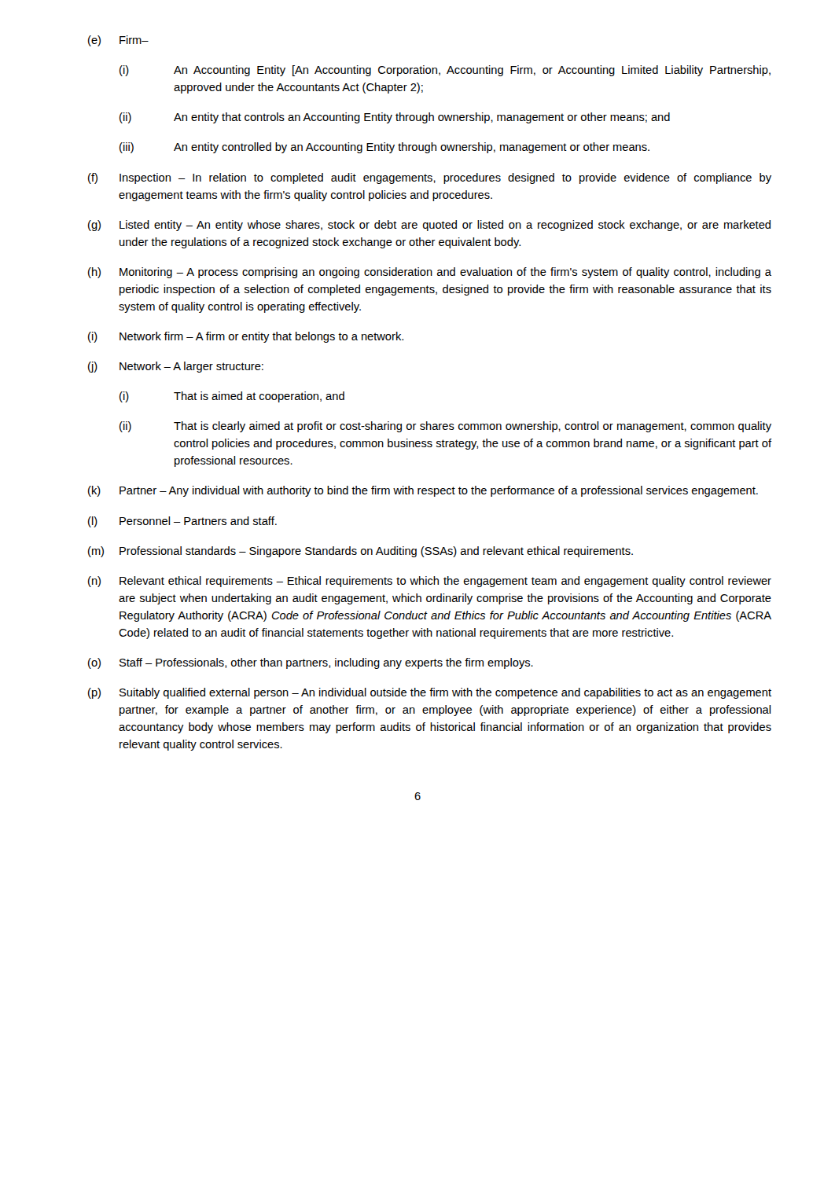(e)
Firm–
(i)
An Accounting Entity [An Accounting Corporation, Accounting Firm, or Accounting Limited Liability Partnership, approved under the Accountants Act (Chapter 2);
(ii)
An entity that controls an Accounting Entity through ownership, management or other means; and
(iii)
An entity controlled by an Accounting Entity through ownership, management or other means.
(f)
Inspection – In relation to completed audit engagements, procedures designed to provide evidence of compliance by engagement teams with the firm's quality control policies and procedures.
(g)
Listed entity – An entity whose shares, stock or debt are quoted or listed on a recognized stock exchange, or are marketed under the regulations of a recognized stock exchange or other equivalent body.
(h)
Monitoring – A process comprising an ongoing consideration and evaluation of the firm's system of quality control, including a periodic inspection of a selection of completed engagements, designed to provide the firm with reasonable assurance that its system of quality control is operating effectively.
(i)
Network firm – A firm or entity that belongs to a network.
(j)
Network – A larger structure:
(i)
That is aimed at cooperation, and
(ii)
That is clearly aimed at profit or cost-sharing or shares common ownership, control or management, common quality control policies and procedures, common business strategy, the use of a common brand name, or a significant part of professional resources.
(k)
Partner – Any individual with authority to bind the firm with respect to the performance of a professional services engagement.
(l)
Personnel – Partners and staff.
(m)
Professional standards – Singapore Standards on Auditing (SSAs) and relevant ethical requirements.
(n)
Relevant ethical requirements – Ethical requirements to which the engagement team and engagement quality control reviewer are subject when undertaking an audit engagement, which ordinarily comprise the provisions of the Accounting and Corporate Regulatory Authority (ACRA) Code of Professional Conduct and Ethics for Public Accountants and Accounting Entities (ACRA Code) related to an audit of financial statements together with national requirements that are more restrictive.
(o)
Staff – Professionals, other than partners, including any experts the firm employs.
(p)
Suitably qualified external person – An individual outside the firm with the competence and capabilities to act as an engagement partner, for example a partner of another firm, or an employee (with appropriate experience) of either a professional accountancy body whose members may perform audits of historical financial information or of an organization that provides relevant quality control services.
6